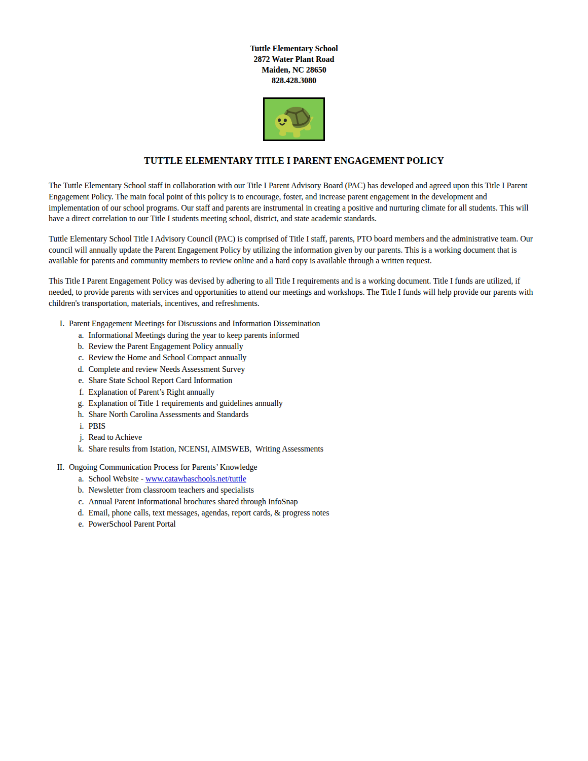Tuttle Elementary School
2872 Water Plant Road
Maiden, NC 28650
828.428.3080
🐢
Tuttle Elementary Title I Parent Engagement Policy
The Tuttle Elementary School staff in collaboration with our Title I Parent Advisory Board (PAC) has developed and agreed upon this Title I Parent Engagement Policy. The main focal point of this policy is to encourage, foster, and increase parent engagement in the development and implementation of our school programs. Our staff and parents are instrumental in creating a positive and nurturing climate for all students. This will have a direct correlation to our Title I students meeting school, district, and state academic standards.
Tuttle Elementary School Title I Advisory Council (PAC) is comprised of Title I staff, parents, PTO board members and the administrative team. Our council will annually update the Parent Engagement Policy by utilizing the information given by our parents. This is a working document that is available for parents and community members to review online and a hard copy is available through a written request.
This Title I Parent Engagement Policy was devised by adhering to all Title I requirements and is a working document. Title I funds are utilized, if needed, to provide parents with services and opportunities to attend our meetings and workshops. The Title I funds will help provide our parents with children's transportation, materials, incentives, and refreshments.
Parent Engagement Meetings for Discussions and Information Dissemination
Informational Meetings during the year to keep parents informed
Review the Parent Engagement Policy annually
Review the Home and School Compact annually
Complete and review Needs Assessment Survey
Share State School Report Card Information
Explanation of Parent’s Right annually
Explanation of Title 1 requirements and guidelines annually
Share North Carolina Assessments and Standards
PBIS
Read to Achieve
Share results from Istation, NCENSI, AIMSWEB, Writing Assessments
Ongoing Communication Process for Parents’ Knowledge
School Website - www.catawbaschools.net/tuttle
Newsletter from classroom teachers and specialists
Annual Parent Informational brochures shared through InfoSnap
Email, phone calls, text messages, agendas, report cards, & progress notes
PowerSchool Parent Portal